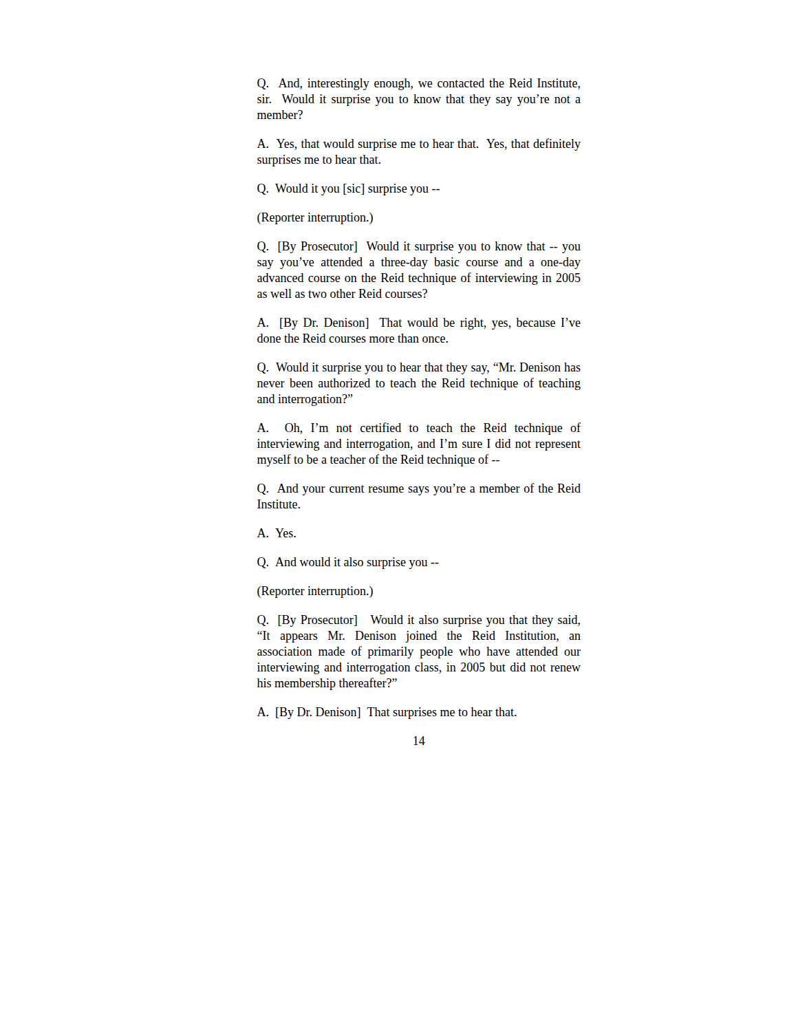Q. And, interestingly enough, we contacted the Reid Institute, sir. Would it surprise you to know that they say you’re not a member?
A. Yes, that would surprise me to hear that. Yes, that definitely surprises me to hear that.
Q. Would it you [sic] surprise you --
(Reporter interruption.)
Q. [By Prosecutor] Would it surprise you to know that -- you say you’ve attended a three-day basic course and a one-day advanced course on the Reid technique of interviewing in 2005 as well as two other Reid courses?
A. [By Dr. Denison] That would be right, yes, because I’ve done the Reid courses more than once.
Q. Would it surprise you to hear that they say, “Mr. Denison has never been authorized to teach the Reid technique of teaching and interrogation?”
A. Oh, I’m not certified to teach the Reid technique of interviewing and interrogation, and I’m sure I did not represent myself to be a teacher of the Reid technique of --
Q. And your current resume says you’re a member of the Reid Institute.
A. Yes.
Q. And would it also surprise you --
(Reporter interruption.)
Q. [By Prosecutor] Would it also surprise you that they said, “It appears Mr. Denison joined the Reid Institution, an association made of primarily people who have attended our interviewing and interrogation class, in 2005 but did not renew his membership thereafter?”
A. [By Dr. Denison] That surprises me to hear that.
14